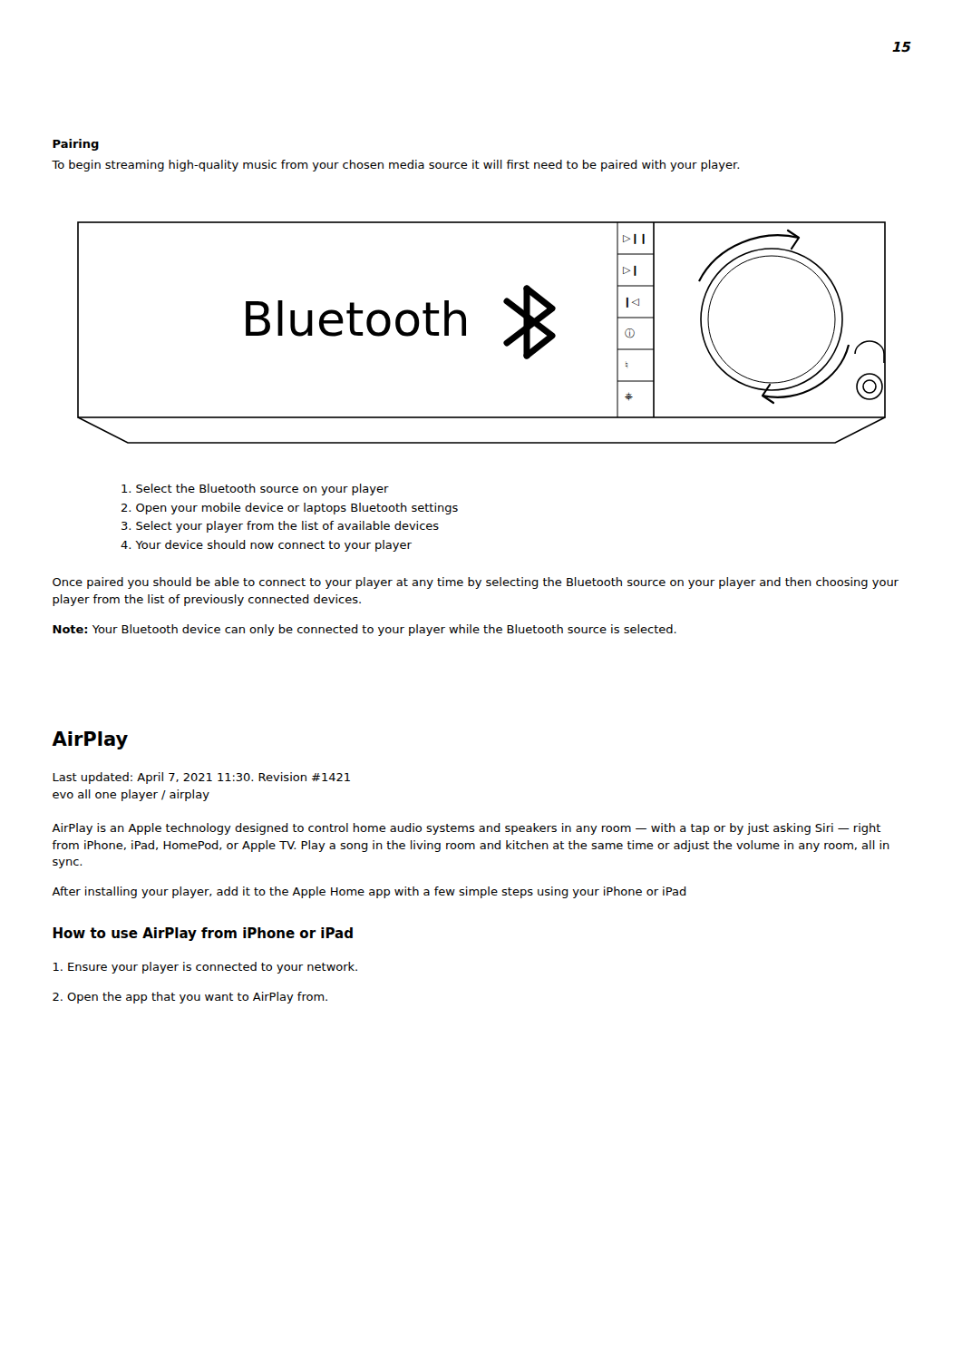15
Pairing
To begin streaming high-quality music from your chosen media source it will first need to be paired with your player.
Bluetooth ▷❙❙ ▷❙ ❙◁ ⓘ ♮ ⎈
Select the Bluetooth source on your player
Open your mobile device or laptops Bluetooth settings
Select your player from the list of available devices
Your device should now connect to your player
Once paired you should be able to connect to your player at any time by selecting the Bluetooth source on your player and then choosing your player from the list of previously connected devices.
Note: Your Bluetooth device can only be connected to your player while the Bluetooth source is selected.
AirPlay
Last updated: April 7, 2021 11:30. Revision #1421 evo all one player / airplay
AirPlay is an Apple technology designed to control home audio systems and speakers in any room — with a tap or by just asking Siri — right from iPhone, iPad, HomePod, or Apple TV. Play a song in the living room and kitchen at the same time or adjust the volume in any room, all in sync.
After installing your player, add it to the Apple Home app with a few simple steps using your iPhone or iPad
How to use AirPlay from iPhone or iPad
1. Ensure your player is connected to your network.
2. Open the app that you want to AirPlay from.